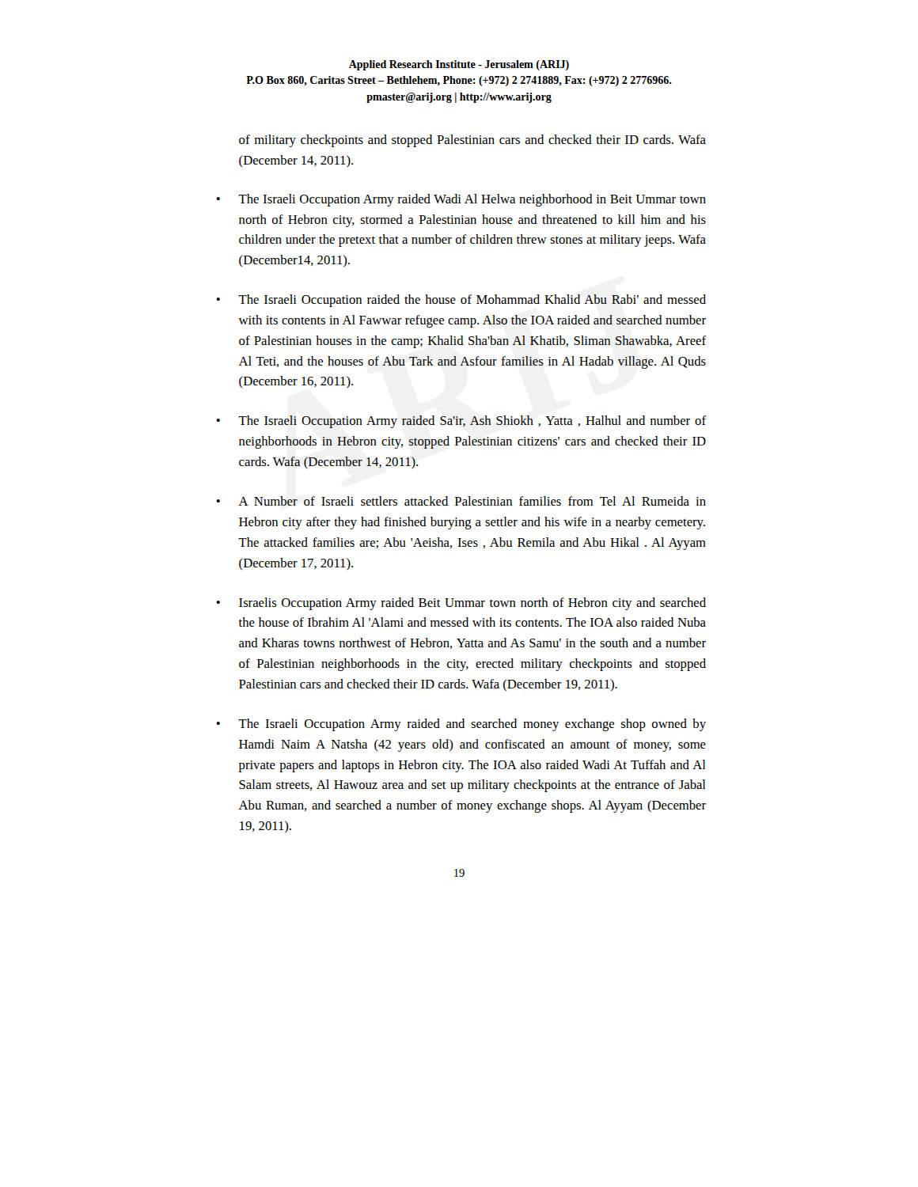ARIJ
Applied Research Institute - Jerusalem (ARIJ)
P.O Box 860, Caritas Street – Bethlehem, Phone: (+972) 2 2741889, Fax: (+972) 2 2776966.
pmaster@arij.org | http://www.arij.org
of military checkpoints and stopped Palestinian cars and checked their ID cards. Wafa (December 14, 2011).
The Israeli Occupation Army raided Wadi Al Helwa neighborhood in Beit Ummar town north of Hebron city, stormed a Palestinian house and threatened to kill him and his children under the pretext that a number of children threw stones at military jeeps. Wafa (December14, 2011).
The Israeli Occupation raided the house of Mohammad Khalid Abu Rabi' and messed with its contents in Al Fawwar refugee camp. Also the IOA raided and searched number of Palestinian houses in the camp; Khalid Sha'ban Al Khatib, Sliman Shawabka, Areef Al Teti, and the houses of Abu Tark and Asfour families in Al Hadab village. Al Quds (December 16, 2011).
The Israeli Occupation Army raided Sa'ir, Ash Shiokh , Yatta , Halhul and number of neighborhoods in Hebron city, stopped Palestinian citizens' cars and checked their ID cards. Wafa (December 14, 2011).
A Number of Israeli settlers attacked Palestinian families from Tel Al Rumeida in Hebron city after they had finished burying a settler and his wife in a nearby cemetery. The attacked families are; Abu 'Aeisha, Ises , Abu Remila and Abu Hikal . Al Ayyam (December 17, 2011).
Israelis Occupation Army raided Beit Ummar town north of Hebron city and searched the house of Ibrahim Al 'Alami and messed with its contents. The IOA also raided Nuba and Kharas towns northwest of Hebron, Yatta and As Samu' in the south and a number of Palestinian neighborhoods in the city, erected military checkpoints and stopped Palestinian cars and checked their ID cards. Wafa (December 19, 2011).
The Israeli Occupation Army raided and searched money exchange shop owned by Hamdi Naim A Natsha (42 years old) and confiscated an amount of money, some private papers and laptops in Hebron city. The IOA also raided Wadi At Tuffah and Al Salam streets, Al Hawouz area and set up military checkpoints at the entrance of Jabal Abu Ruman, and searched a number of money exchange shops. Al Ayyam (December 19, 2011).
19